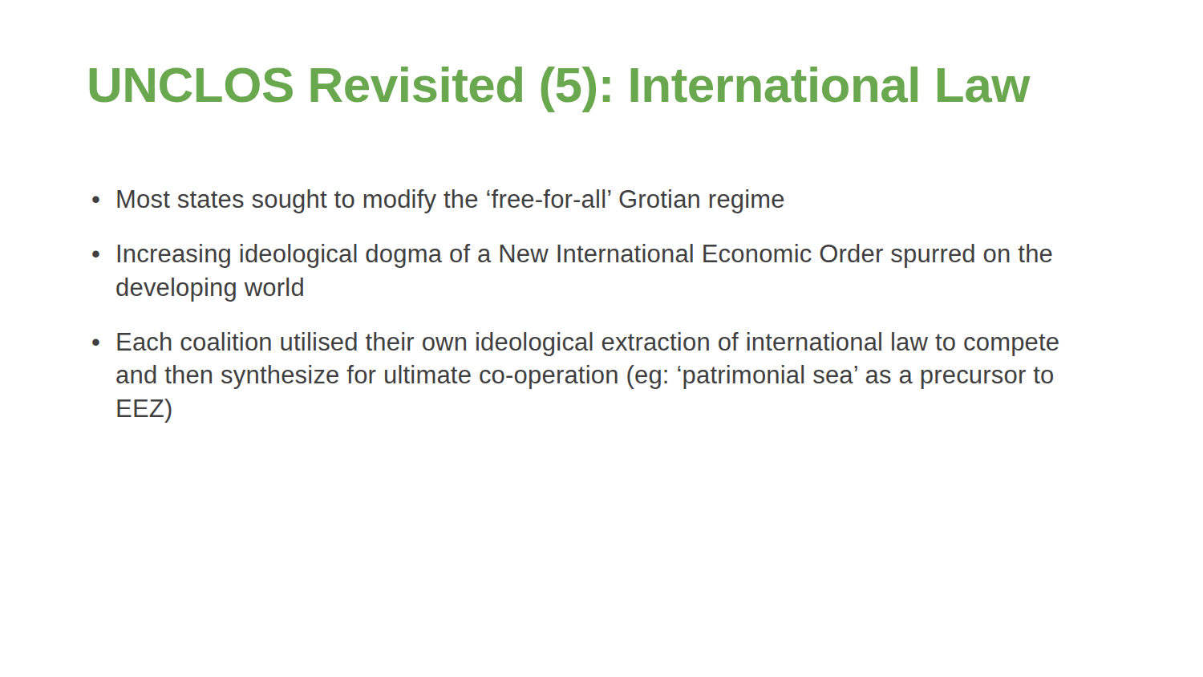UNCLOS Revisited (5): International Law
Most states sought to modify the ‘free-for-all’ Grotian regime
Increasing ideological dogma of a New International Economic Order spurred on the developing world
Each coalition utilised their own ideological extraction of international law to compete and then synthesize for ultimate co-operation (eg: ‘patrimonial sea’ as a precursor to EEZ)